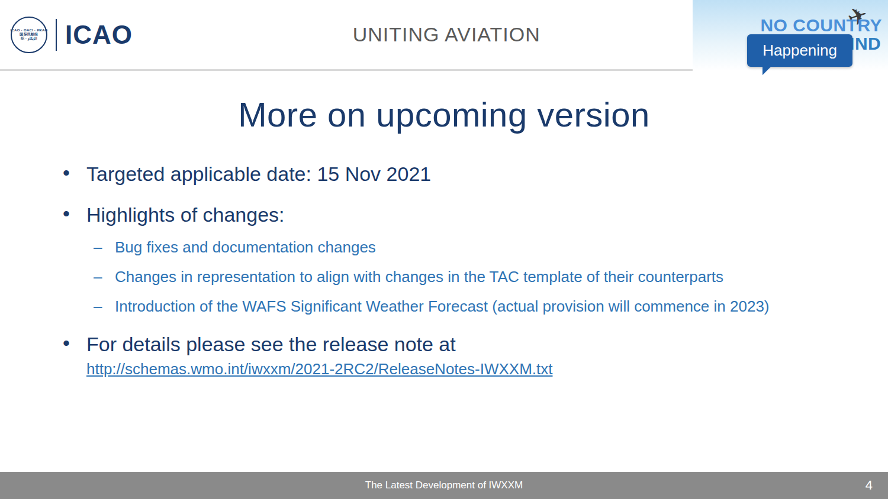ICAO · OACI · ИКАО 国际民航组织 · الإيكاو
ICAO
UNITING AVIATION
✈
NO COUNTRY
LEFT BEHIND
Happening
More on upcoming version
Targeted applicable date: 15 Nov 2021
Highlights of changes:
Bug fixes and documentation changes
Changes in representation to align with changes in the TAC template of their counterparts
Introduction of the WAFS Significant Weather Forecast (actual provision will commence in 2023)
For details please see the release note at http://schemas.wmo.int/iwxxm/2021-2RC2/ReleaseNotes-IWXXM.txt
The Latest Development of IWXXM 4